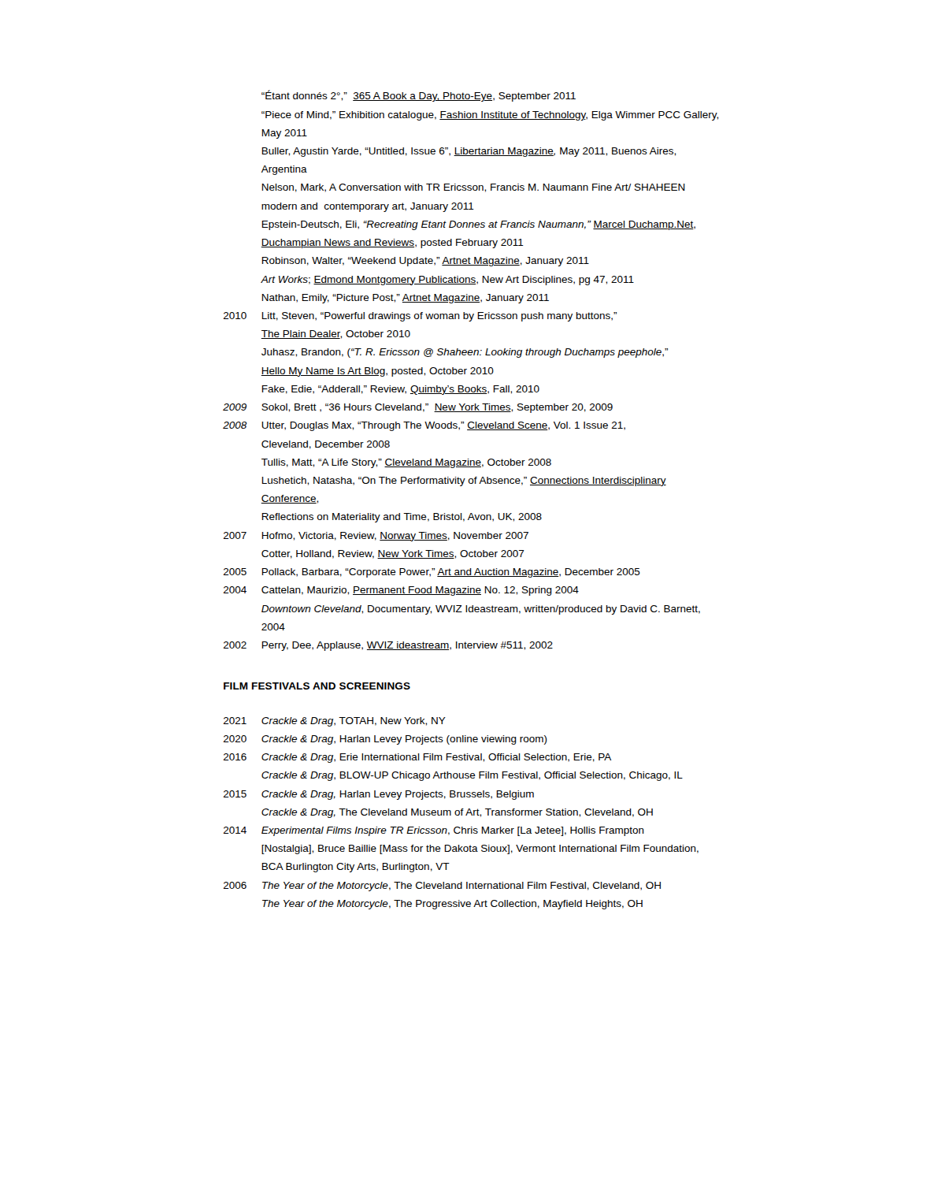“Étant donnés 2°,” 365 A Book a Day, Photo-Eye, September 2011
“Piece of Mind,” Exhibition catalogue, Fashion Institute of Technology, Elga Wimmer PCC Gallery,
May 2011
Buller, Agustin Yarde, “Untitled, Issue 6”, Libertarian Magazine, May 2011, Buenos Aires, Argentina
Nelson, Mark, A Conversation with TR Ericsson, Francis M. Naumann Fine Art/ SHAHEEN
modern and contemporary art, January 2011
Epstein-Deutsch, Eli, “Recreating Etant Donnes at Francis Naumann,” Marcel Duchamp.Net,
Duchampian News and Reviews, posted February 2011
Robinson, Walter, “Weekend Update,” Artnet Magazine, January 2011
Art Works; Edmond Montgomery Publications, New Art Disciplines, pg 47, 2011
Nathan, Emily, “Picture Post,” Artnet Magazine, January 2011
2010
Litt, Steven, “Powerful drawings of woman by Ericsson push many buttons,”
The Plain Dealer, October 2010
Juhasz, Brandon, (“T. R. Ericsson @ Shaheen: Looking through Duchamps peephole,”
Hello My Name Is Art Blog, posted, October 2010
Fake, Edie, “Adderall,” Review, Quimby’s Books, Fall, 2010
2009
Sokol, Brett , “36 Hours Cleveland,” New York Times, September 20, 2009
2008
Utter, Douglas Max, “Through The Woods,” Cleveland Scene, Vol. 1 Issue 21,
Cleveland, December 2008
Tullis, Matt, “A Life Story,” Cleveland Magazine, October 2008
Lushetich, Natasha, “On The Performativity of Absence,” Connections Interdisciplinary Conference,
Reflections on Materiality and Time, Bristol, Avon, UK, 2008
2007
Hofmo, Victoria, Review, Norway Times, November 2007
Cotter, Holland, Review, New York Times, October 2007
2005
Pollack, Barbara, “Corporate Power,” Art and Auction Magazine, December 2005
2004
Cattelan, Maurizio, Permanent Food Magazine No. 12, Spring 2004
Downtown Cleveland, Documentary, WVIZ Ideastream, written/produced by David C. Barnett, 2004
2002
Perry, Dee, Applause, WVIZ ideastream, Interview #511, 2002
FILM FESTIVALS AND SCREENINGS
2021
Crackle & Drag, TOTAH, New York, NY
2020
Crackle & Drag, Harlan Levey Projects (online viewing room)
2016
Crackle & Drag, Erie International Film Festival, Official Selection, Erie, PA
Crackle & Drag, BLOW-UP Chicago Arthouse Film Festival, Official Selection, Chicago, IL
2015
Crackle & Drag, Harlan Levey Projects, Brussels, Belgium
Crackle & Drag, The Cleveland Museum of Art, Transformer Station, Cleveland, OH
2014
Experimental Films Inspire TR Ericsson, Chris Marker [La Jetee], Hollis Frampton
[Nostalgia], Bruce Baillie [Mass for the Dakota Sioux], Vermont International Film Foundation,
BCA Burlington City Arts, Burlington, VT
2006
The Year of the Motorcycle, The Cleveland International Film Festival, Cleveland, OH
The Year of the Motorcycle, The Progressive Art Collection, Mayfield Heights, OH